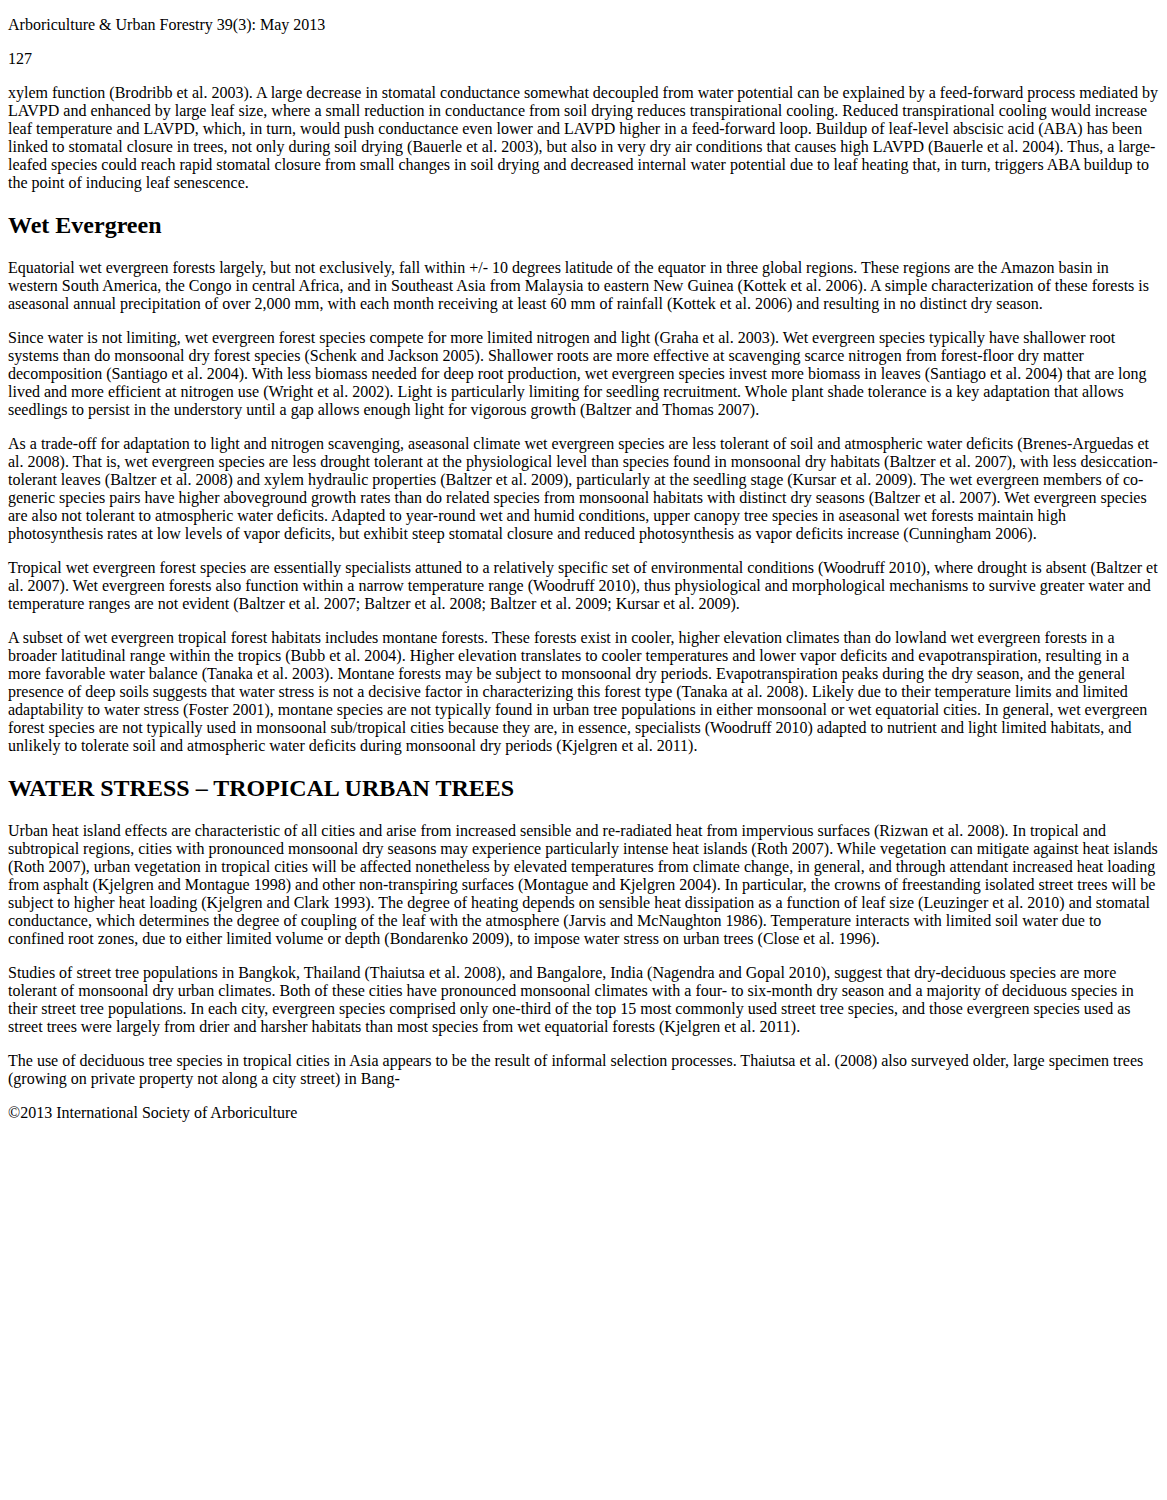Arboriculture & Urban Forestry 39(3): May 2013
127
xylem function (Brodribb et al. 2003). A large decrease in stomatal conductance somewhat decoupled from water potential can be explained by a feed-forward process mediated by LAVPD and enhanced by large leaf size, where a small reduction in conductance from soil drying reduces transpirational cooling. Reduced transpirational cooling would increase leaf temperature and LAVPD, which, in turn, would push conductance even lower and LAVPD higher in a feed-forward loop. Buildup of leaf-level abscisic acid (ABA) has been linked to stomatal closure in trees, not only during soil drying (Bauerle et al. 2003), but also in very dry air conditions that causes high LAVPD (Bauerle et al. 2004). Thus, a large-leafed species could reach rapid stomatal closure from small changes in soil drying and decreased internal water potential due to leaf heating that, in turn, triggers ABA buildup to the point of inducing leaf senescence.
Wet Evergreen
Equatorial wet evergreen forests largely, but not exclusively, fall within +/- 10 degrees latitude of the equator in three global regions. These regions are the Amazon basin in western South America, the Congo in central Africa, and in Southeast Asia from Malaysia to eastern New Guinea (Kottek et al. 2006). A simple characterization of these forests is aseasonal annual precipitation of over 2,000 mm, with each month receiving at least 60 mm of rainfall (Kottek et al. 2006) and resulting in no distinct dry season.
Since water is not limiting, wet evergreen forest species compete for more limited nitrogen and light (Graha et al. 2003). Wet evergreen species typically have shallower root systems than do monsoonal dry forest species (Schenk and Jackson 2005). Shallower roots are more effective at scavenging scarce nitrogen from forest-floor dry matter decomposition (Santiago et al. 2004). With less biomass needed for deep root production, wet evergreen species invest more biomass in leaves (Santiago et al. 2004) that are long lived and more efficient at nitrogen use (Wright et al. 2002). Light is particularly limiting for seedling recruitment. Whole plant shade tolerance is a key adaptation that allows seedlings to persist in the understory until a gap allows enough light for vigorous growth (Baltzer and Thomas 2007).
As a trade-off for adaptation to light and nitrogen scavenging, aseasonal climate wet evergreen species are less tolerant of soil and atmospheric water deficits (Brenes-Arguedas et al. 2008). That is, wet evergreen species are less drought tolerant at the physiological level than species found in monsoonal dry habitats (Baltzer et al. 2007), with less desiccation-tolerant leaves (Baltzer et al. 2008) and xylem hydraulic properties (Baltzer et al. 2009), particularly at the seedling stage (Kursar et al. 2009). The wet evergreen members of co-generic species pairs have higher aboveground growth rates than do related species from monsoonal habitats with distinct dry seasons (Baltzer et al. 2007). Wet evergreen species are also not tolerant to atmospheric water deficits. Adapted to year-round wet and humid conditions, upper canopy tree species in aseasonal wet forests maintain high photosynthesis rates at low levels of vapor deficits, but exhibit steep stomatal closure and reduced photosynthesis as vapor deficits increase (Cunningham 2006).
Tropical wet evergreen forest species are essentially specialists attuned to a relatively specific set of environmental conditions (Woodruff 2010), where drought is absent (Baltzer et al. 2007). Wet evergreen forests also function within a narrow temperature range (Woodruff 2010), thus physiological and morphological mechanisms to survive greater water and temperature ranges are not evident (Baltzer et al. 2007; Baltzer et al. 2008; Baltzer et al. 2009; Kursar et al. 2009).
A subset of wet evergreen tropical forest habitats includes montane forests. These forests exist in cooler, higher elevation climates than do lowland wet evergreen forests in a broader latitudinal range within the tropics (Bubb et al. 2004). Higher elevation translates to cooler temperatures and lower vapor deficits and evapotranspiration, resulting in a more favorable water balance (Tanaka et al. 2003). Montane forests may be subject to monsoonal dry periods. Evapotranspiration peaks during the dry season, and the general presence of deep soils suggests that water stress is not a decisive factor in characterizing this forest type (Tanaka at al. 2008). Likely due to their temperature limits and limited adaptability to water stress (Foster 2001), montane species are not typically found in urban tree populations in either monsoonal or wet equatorial cities. In general, wet evergreen forest species are not typically used in monsoonal sub/tropical cities because they are, in essence, specialists (Woodruff 2010) adapted to nutrient and light limited habitats, and unlikely to tolerate soil and atmospheric water deficits during monsoonal dry periods (Kjelgren et al. 2011).
WATER STRESS – TROPICAL URBAN TREES
Urban heat island effects are characteristic of all cities and arise from increased sensible and re-radiated heat from impervious surfaces (Rizwan et al. 2008). In tropical and subtropical regions, cities with pronounced monsoonal dry seasons may experience particularly intense heat islands (Roth 2007). While vegetation can mitigate against heat islands (Roth 2007), urban vegetation in tropical cities will be affected nonetheless by elevated temperatures from climate change, in general, and through attendant increased heat loading from asphalt (Kjelgren and Montague 1998) and other non-transpiring surfaces (Montague and Kjelgren 2004). In particular, the crowns of freestanding isolated street trees will be subject to higher heat loading (Kjelgren and Clark 1993). The degree of heating depends on sensible heat dissipation as a function of leaf size (Leuzinger et al. 2010) and stomatal conductance, which determines the degree of coupling of the leaf with the atmosphere (Jarvis and McNaughton 1986). Temperature interacts with limited soil water due to confined root zones, due to either limited volume or depth (Bondarenko 2009), to impose water stress on urban trees (Close et al. 1996).
Studies of street tree populations in Bangkok, Thailand (Thaiutsa et al. 2008), and Bangalore, India (Nagendra and Gopal 2010), suggest that dry-deciduous species are more tolerant of monsoonal dry urban climates. Both of these cities have pronounced monsoonal climates with a four- to six-month dry season and a majority of deciduous species in their street tree populations. In each city, evergreen species comprised only one-third of the top 15 most commonly used street tree species, and those evergreen species used as street trees were largely from drier and harsher habitats than most species from wet equatorial forests (Kjelgren et al. 2011).
The use of deciduous tree species in tropical cities in Asia appears to be the result of informal selection processes. Thaiutsa et al. (2008) also surveyed older, large specimen trees (growing on private property not along a city street) in Bang-
©2013 International Society of Arboriculture